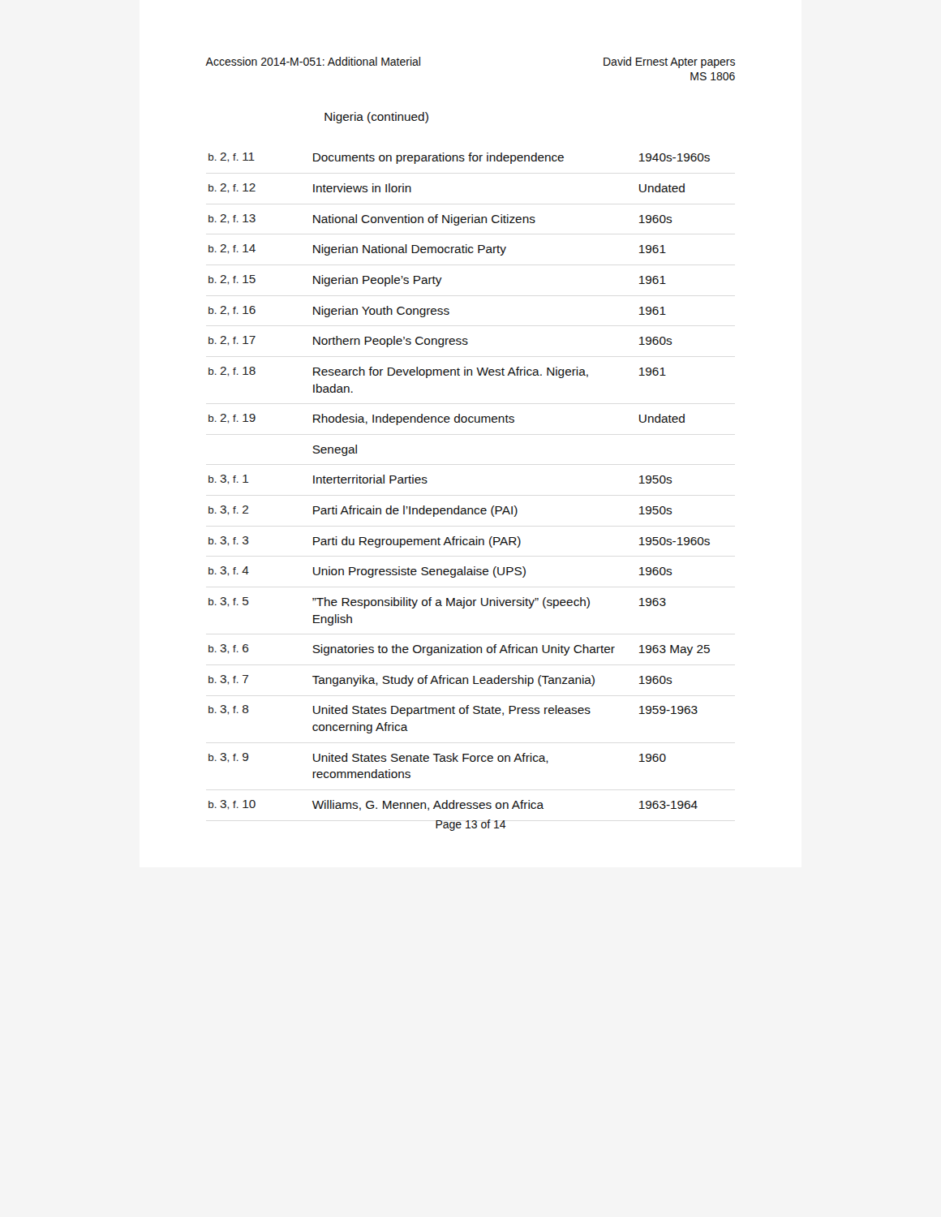Accession 2014-M-051: Additional Material
David Ernest Apter papers
MS 1806
Nigeria (continued)
| b. 2 , f. 11 | Documents on preparations for independence | 1940s-1960s |
| b. 2 , f. 12 | Interviews in Ilorin | Undated |
| b. 2 , f. 13 | National Convention of Nigerian Citizens | 1960s |
| b. 2 , f. 14 | Nigerian National Democratic Party | 1961 |
| b. 2 , f. 15 | Nigerian People’s Party | 1961 |
| b. 2 , f. 16 | Nigerian Youth Congress | 1961 |
| b. 2 , f. 17 | Northern People’s Congress | 1960s |
| b. 2 , f. 18 | Research for Development in West Africa. Nigeria, Ibadan. | 1961 |
| b. 2 , f. 19 | Rhodesia, Independence documents | Undated |
| | Senegal | |
| b. 3 , f. 1 | Interterritorial Parties | 1950s |
| b. 3 , f. 2 | Parti Africain de l’Independance (PAI) | 1950s |
| b. 3 , f. 3 | Parti du Regroupement Africain (PAR) | 1950s-1960s |
| b. 3 , f. 4 | Union Progressiste Senegalaise (UPS) | 1960s |
| b. 3 , f. 5 | ”The Responsibility of a Major University” (speech) English | 1963 |
| b. 3 , f. 6 | Signatories to the Organization of African Unity Charter | 1963 May 25 |
| b. 3 , f. 7 | Tanganyika, Study of African Leadership (Tanzania) | 1960s |
| b. 3 , f. 8 | United States Department of State, Press releases concerning Africa | 1959-1963 |
| b. 3 , f. 9 | United States Senate Task Force on Africa, recommendations | 1960 |
| b. 3 , f. 10 | Williams, G. Mennen, Addresses on Africa | 1963-1964 |
Page 13 of 14